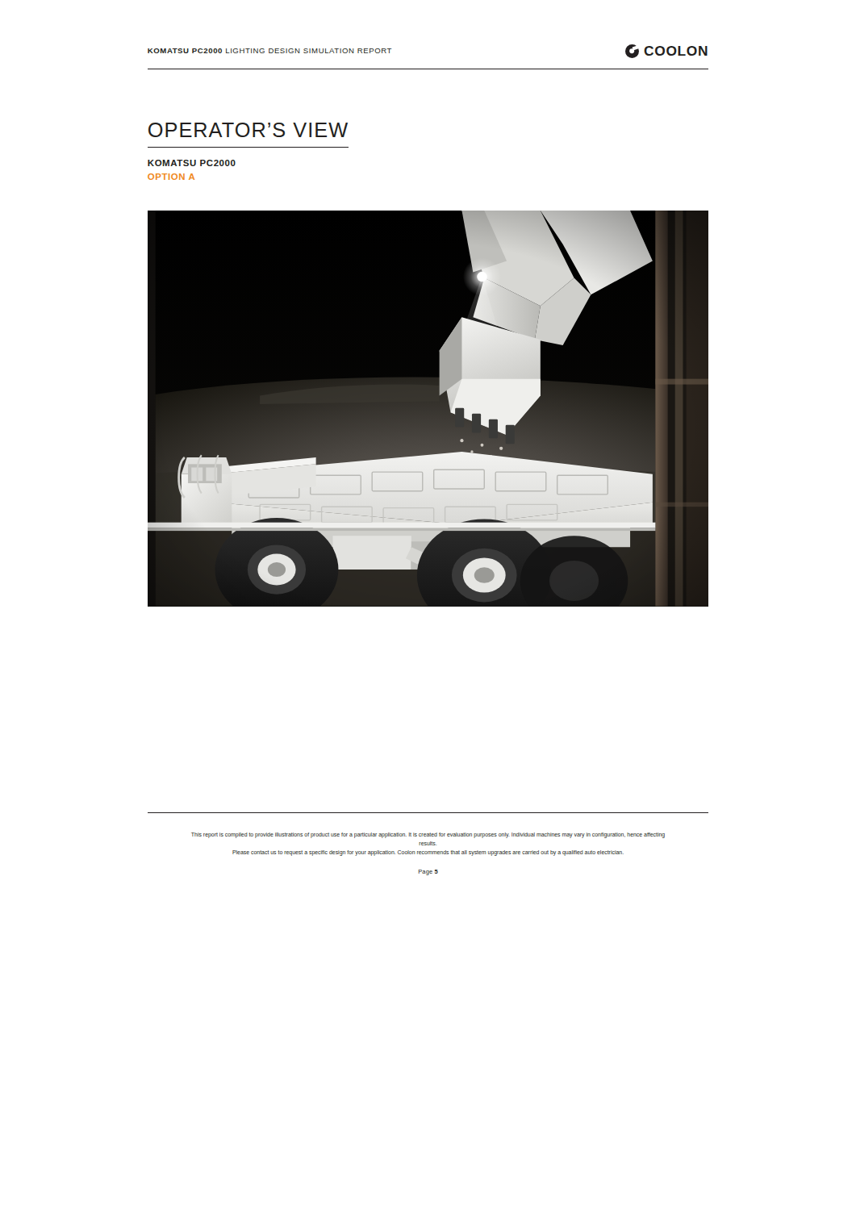KOMATSU PC2000 LIGHTING DESIGN SIMULATION REPORT
COOLON
Operator’s View
Komatsu PC2000 Option A
This report is compiled to provide illustrations of product use for a particular application. It is created for evaluation purposes only. Individual machines may vary in configuration, hence affecting results.
Please contact us to request a specific design for your application. Coolon recommends that all system upgrades are carried out by a qualified auto electrician.
Page 5